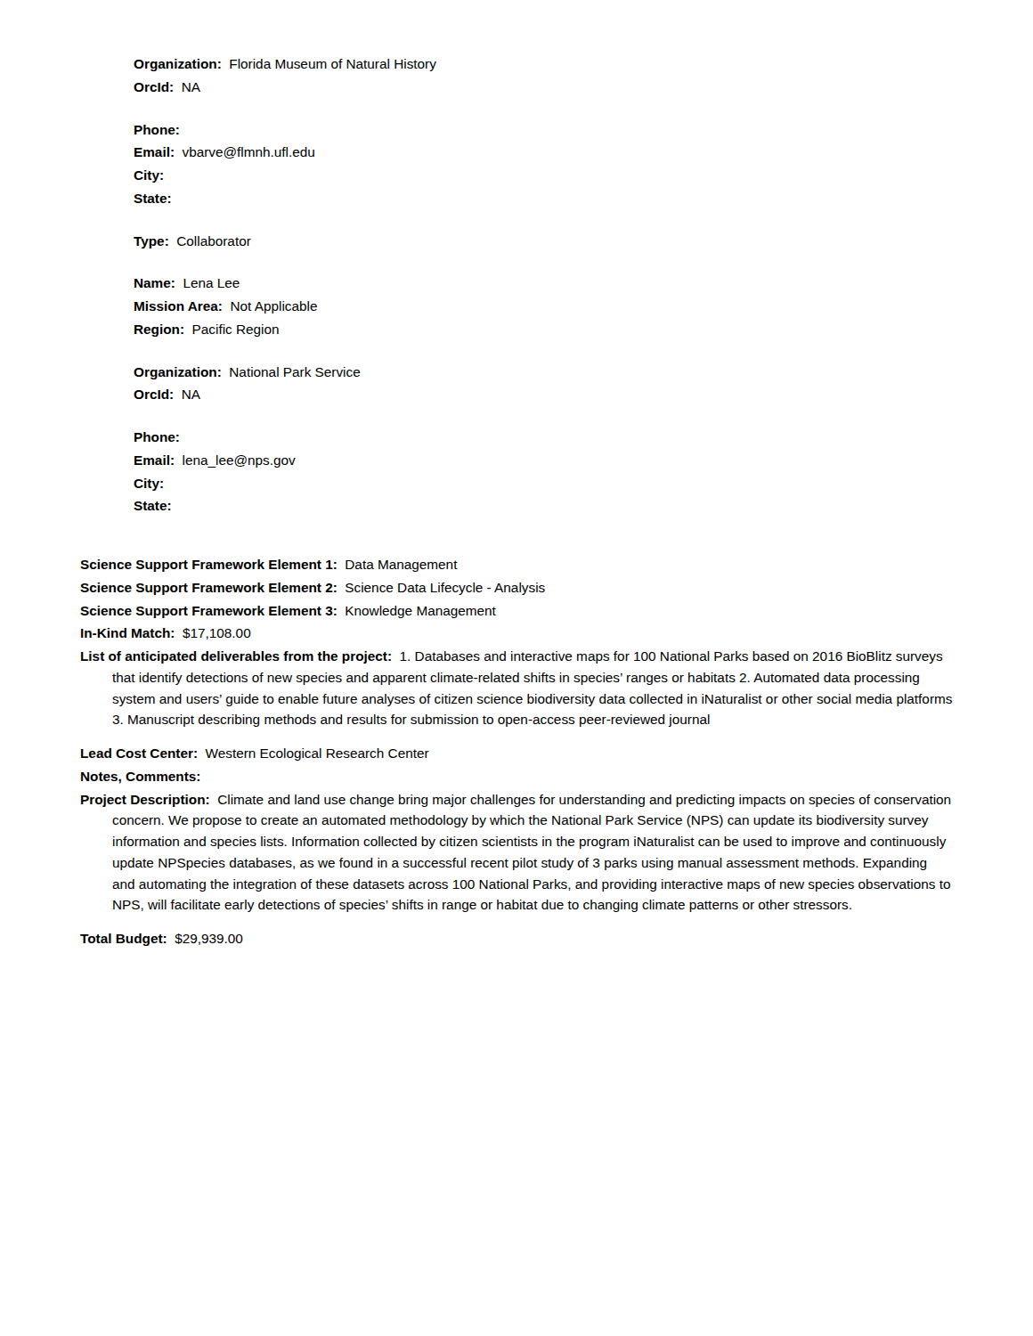Organization: Florida Museum of Natural History
OrcId: NA
Phone:
Email: vbarve@flmnh.ufl.edu
City:
State:
Type: Collaborator
Name: Lena Lee
Mission Area: Not Applicable
Region: Pacific Region
Organization: National Park Service
OrcId: NA
Phone:
Email: lena_lee@nps.gov
City:
State:
Science Support Framework Element 1: Data Management
Science Support Framework Element 2: Science Data Lifecycle - Analysis
Science Support Framework Element 3: Knowledge Management
In-Kind Match: $17,108.00
List of anticipated deliverables from the project: 1. Databases and interactive maps for 100 National Parks based on 2016 BioBlitz surveys that identify detections of new species and apparent climate-related shifts in species’ ranges or habitats 2. Automated data processing system and users’ guide to enable future analyses of citizen science biodiversity data collected in iNaturalist or other social media platforms 3. Manuscript describing methods and results for submission to open-access peer-reviewed journal
Lead Cost Center: Western Ecological Research Center
Notes, Comments:
Project Description: Climate and land use change bring major challenges for understanding and predicting impacts on species of conservation concern. We propose to create an automated methodology by which the National Park Service (NPS) can update its biodiversity survey information and species lists. Information collected by citizen scientists in the program iNaturalist can be used to improve and continuously update NPSpecies databases, as we found in a successful recent pilot study of 3 parks using manual assessment methods. Expanding and automating the integration of these datasets across 100 National Parks, and providing interactive maps of new species observations to NPS, will facilitate early detections of species’ shifts in range or habitat due to changing climate patterns or other stressors.
Total Budget: $29,939.00